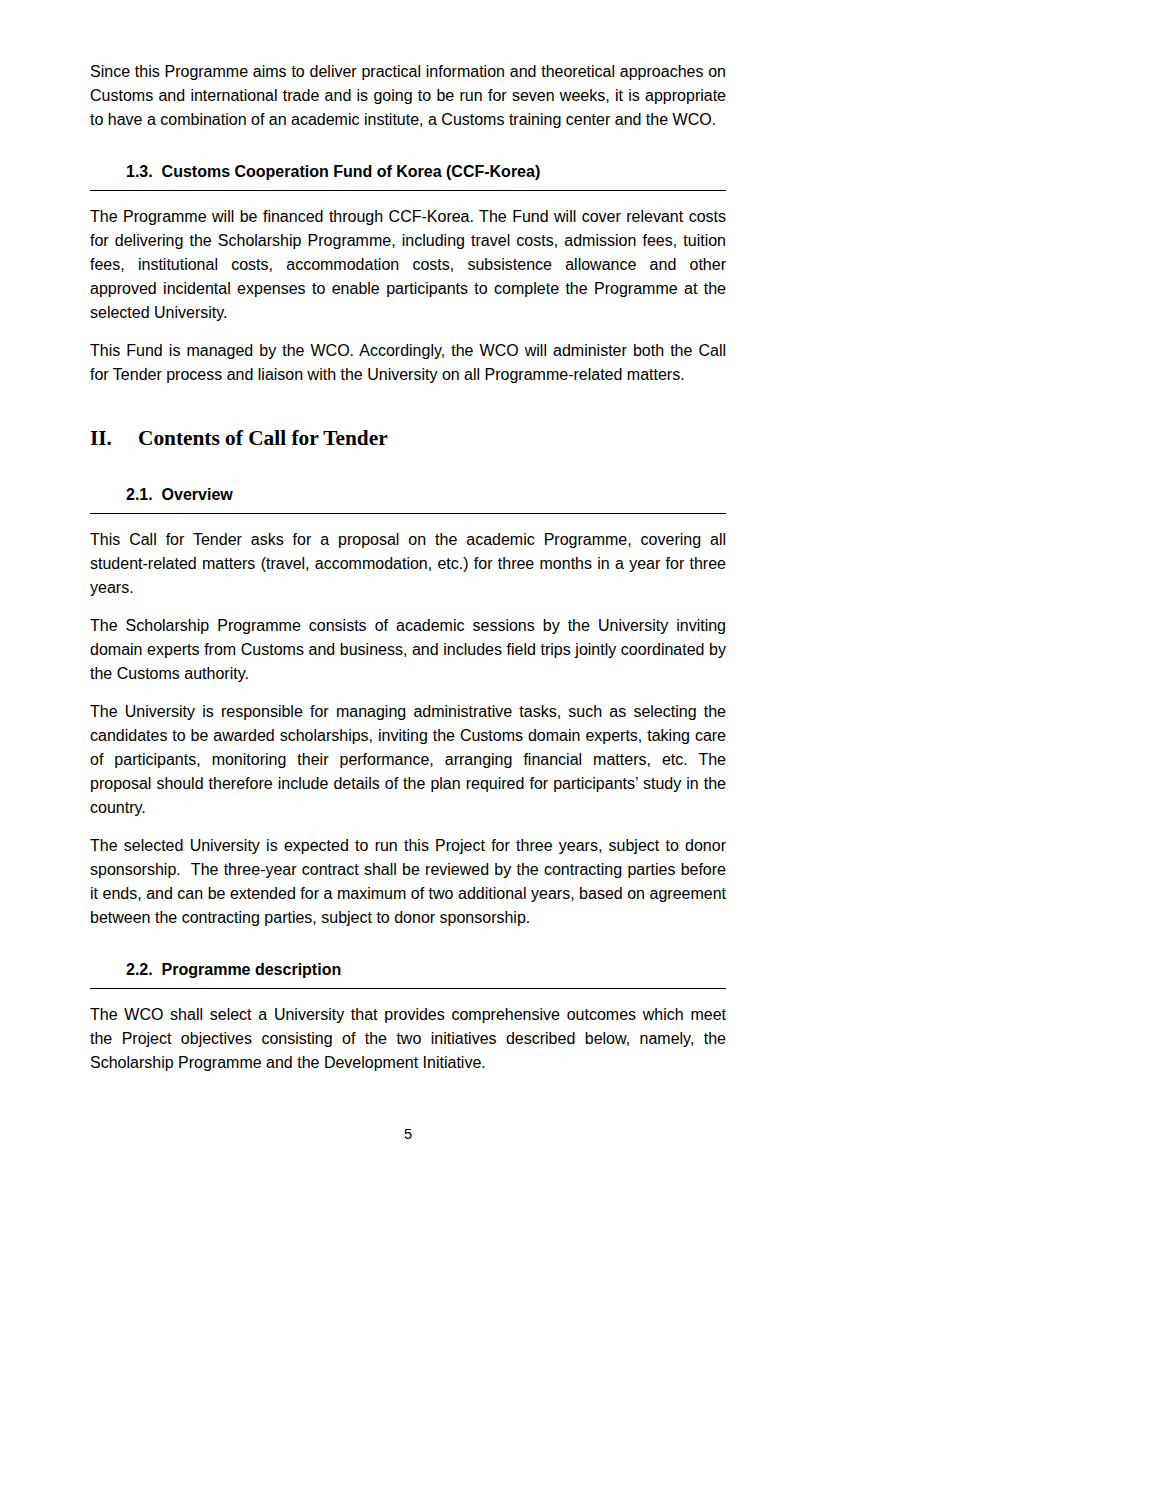Since this Programme aims to deliver practical information and theoretical approaches on Customs and international trade and is going to be run for seven weeks, it is appropriate to have a combination of an academic institute, a Customs training center and the WCO.
1.3. Customs Cooperation Fund of Korea (CCF-Korea)
The Programme will be financed through CCF-Korea. The Fund will cover relevant costs for delivering the Scholarship Programme, including travel costs, admission fees, tuition fees, institutional costs, accommodation costs, subsistence allowance and other approved incidental expenses to enable participants to complete the Programme at the selected University.
This Fund is managed by the WCO. Accordingly, the WCO will administer both the Call for Tender process and liaison with the University on all Programme-related matters.
II. Contents of Call for Tender
2.1. Overview
This Call for Tender asks for a proposal on the academic Programme, covering all student-related matters (travel, accommodation, etc.) for three months in a year for three years.
The Scholarship Programme consists of academic sessions by the University inviting domain experts from Customs and business, and includes field trips jointly coordinated by the Customs authority.
The University is responsible for managing administrative tasks, such as selecting the candidates to be awarded scholarships, inviting the Customs domain experts, taking care of participants, monitoring their performance, arranging financial matters, etc. The proposal should therefore include details of the plan required for participants’ study in the country.
The selected University is expected to run this Project for three years, subject to donor sponsorship. The three-year contract shall be reviewed by the contracting parties before it ends, and can be extended for a maximum of two additional years, based on agreement between the contracting parties, subject to donor sponsorship.
2.2. Programme description
The WCO shall select a University that provides comprehensive outcomes which meet the Project objectives consisting of the two initiatives described below, namely, the Scholarship Programme and the Development Initiative.
5